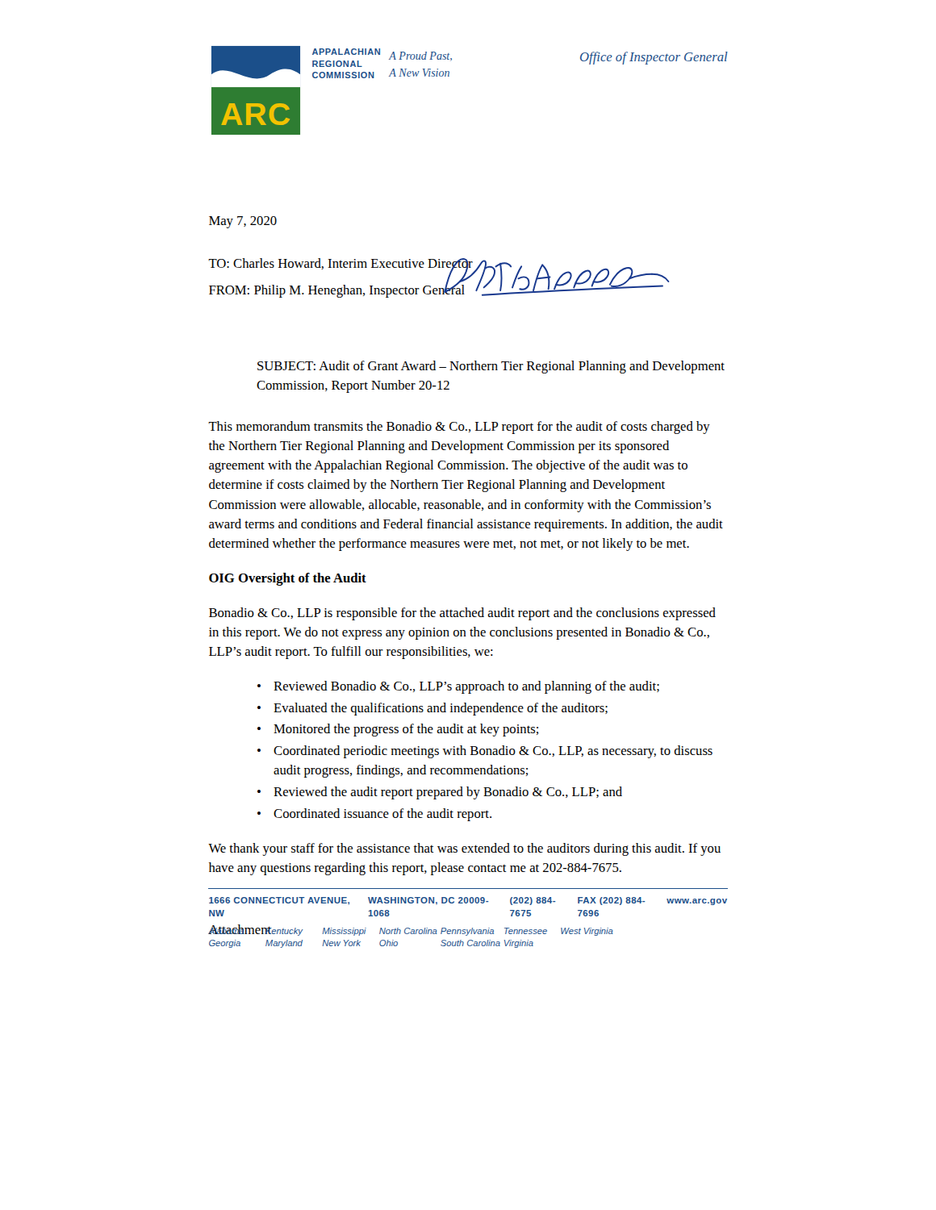ARC
APPALACHIAN
REGIONAL
COMMISSION
A Proud Past,
A New Vision
Office of Inspector General
May 7, 2020
TO: Charles Howard, Interim Executive Director
FROM: Philip M. Heneghan, Inspector General
SUBJECT: Audit of Grant Award – Northern Tier Regional Planning and Development Commission, Report Number 20-12
This memorandum transmits the Bonadio & Co., LLP report for the audit of costs charged by the Northern Tier Regional Planning and Development Commission per its sponsored agreement with the Appalachian Regional Commission. The objective of the audit was to determine if costs claimed by the Northern Tier Regional Planning and Development Commission were allowable, allocable, reasonable, and in conformity with the Commission’s award terms and conditions and Federal financial assistance requirements. In addition, the audit determined whether the performance measures were met, not met, or not likely to be met.
OIG Oversight of the Audit
Bonadio & Co., LLP is responsible for the attached audit report and the conclusions expressed in this report. We do not express any opinion on the conclusions presented in Bonadio & Co., LLP’s audit report. To fulfill our responsibilities, we:
Reviewed Bonadio & Co., LLP’s approach to and planning of the audit;
Evaluated the qualifications and independence of the auditors;
Monitored the progress of the audit at key points;
Coordinated periodic meetings with Bonadio & Co., LLP, as necessary, to discuss audit progress, findings, and recommendations;
Reviewed the audit report prepared by Bonadio & Co., LLP; and
Coordinated issuance of the audit report.
We thank your staff for the assistance that was extended to the auditors during this audit. If you have any questions regarding this report, please contact me at 202-884-7675.
Attachment
1666 CONNECTICUT AVENUE, NW WASHINGTON, DC 20009-1068 (202) 884-7675 FAX (202) 884-7696 www.arc.gov
Alabama
Kentucky
Mississippi
North Carolina
Pennsylvania
Tennessee
West Virginia
Georgia
Maryland
New York
Ohio
South Carolina
Virginia